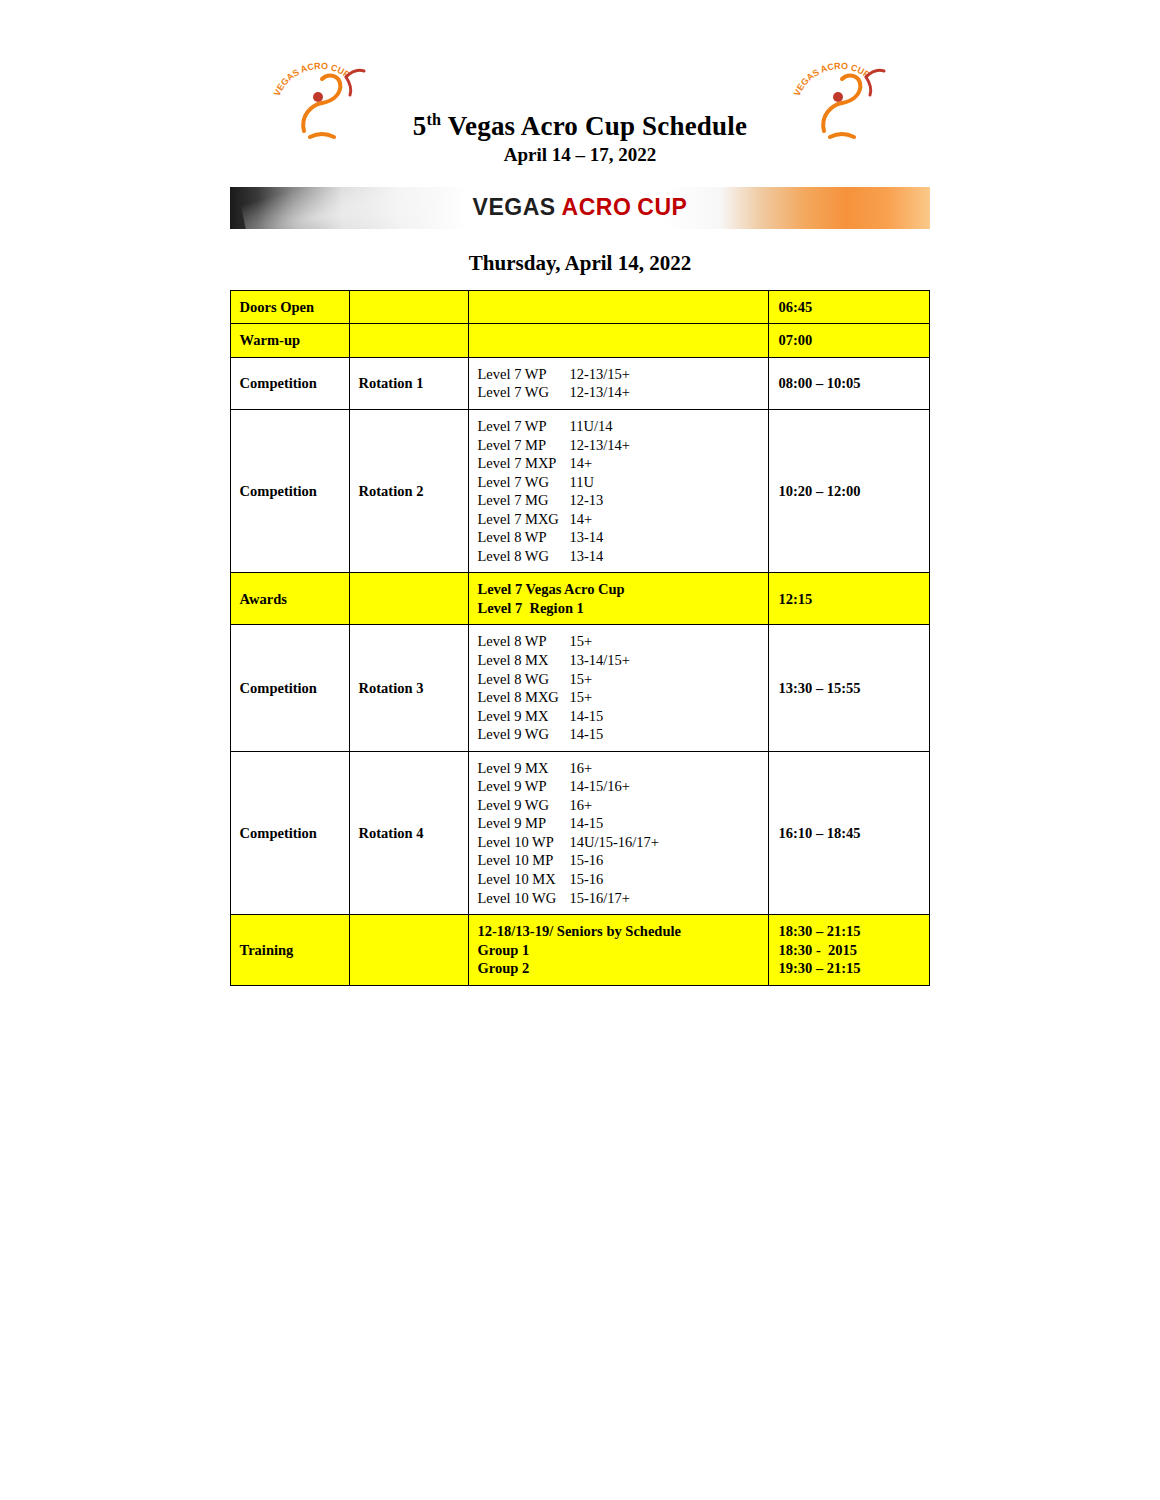VEGAS ACRO CUP
VEGAS ACRO CUP
5th Vegas Acro Cup Schedule
April 14 – 17, 2022
VEGAS ACRO CUP
Thursday, April 14, 2022
| Doors Open | | | 06:45 |
| Warm-up | | | 07:00 |
| Competition | Rotation 1 | Level 7 WP 12-13/15+ Level 7 WG 12-13/14+ | 08:00 – 10:05 |
| Competition | Rotation 2 | Level 7 WP 11U/14 Level 7 MP 12-13/14+ Level 7 MXP 14+ Level 7 WG 11U Level 7 MG 12-13 Level 7 MXG 14+ Level 8 WP 13-14 Level 8 WG 13-14 | 10:20 – 12:00 |
| Awards | | Level 7 Vegas Acro Cup Level 7 Region 1 | 12:15 |
| Competition | Rotation 3 | Level 8 WP 15+ Level 8 MX 13-14/15+ Level 8 WG 15+ Level 8 MXG 15+ Level 9 MX 14-15 Level 9 WG 14-15 | 13:30 – 15:55 |
| Competition | Rotation 4 | Level 9 MX 16+ Level 9 WP 14-15/16+ Level 9 WG 16+ Level 9 MP 14-15 Level 10 WP 14U/15-16/17+ Level 10 MP 15-16 Level 10 MX 15-16 Level 10 WG 15-16/17+ | 16:10 – 18:45 |
| Training | | 12-18/13-19/ Seniors by Schedule Group 1 Group 2 | 18:30 – 21:15 18:30 - 2015 19:30 – 21:15 |